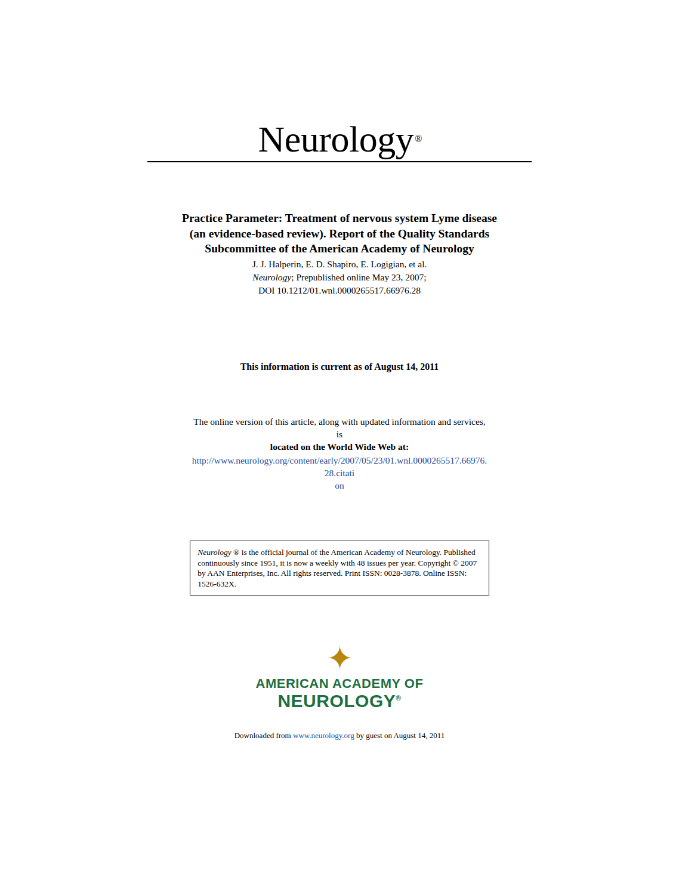Neurology®
Practice Parameter: Treatment of nervous system Lyme disease
(an evidence-based review). Report of the Quality Standards
Subcommittee of the American Academy of Neurology
J. J. Halperin, E. D. Shapiro, E. Logigian, et al.
Neurology; Prepublished online May 23, 2007;
DOI 10.1212/01.wnl.0000265517.66976.28
This information is current as of August 14, 2011
The online version of this article, along with updated information and services, is located on the World Wide Web at: http://www.neurology.org/content/early/2007/05/23/01.wnl.0000265517.66976.28.citati on
Neurology ® is the official journal of the American Academy of Neurology. Published continuously since 1951, it is now a weekly with 48 issues per year. Copyright © 2007 by AAN Enterprises, Inc. All rights reserved. Print ISSN: 0028-3878. Online ISSN: 1526-632X.
✦
AMERICAN ACADEMY OF
NEUROLOGY®
Downloaded from www.neurology.org by guest on August 14, 2011